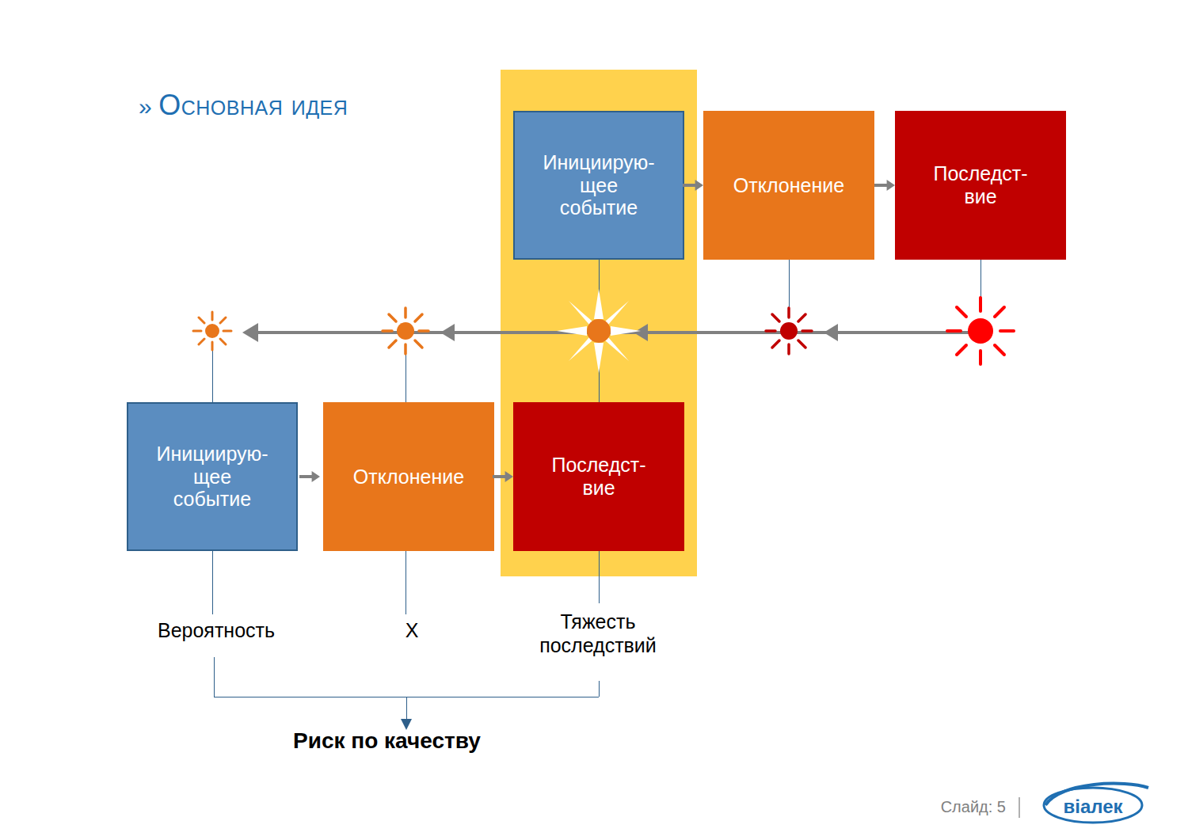»Основная идея
Инициирую-
щее
событие
Отклонение
Последст-
вие
Инициирую-
щее
событие
Отклонение
Последст-
вие
Вероятность
Х
Тяжесть
последствий
Риск по качеству
Слайд: 5
віалек